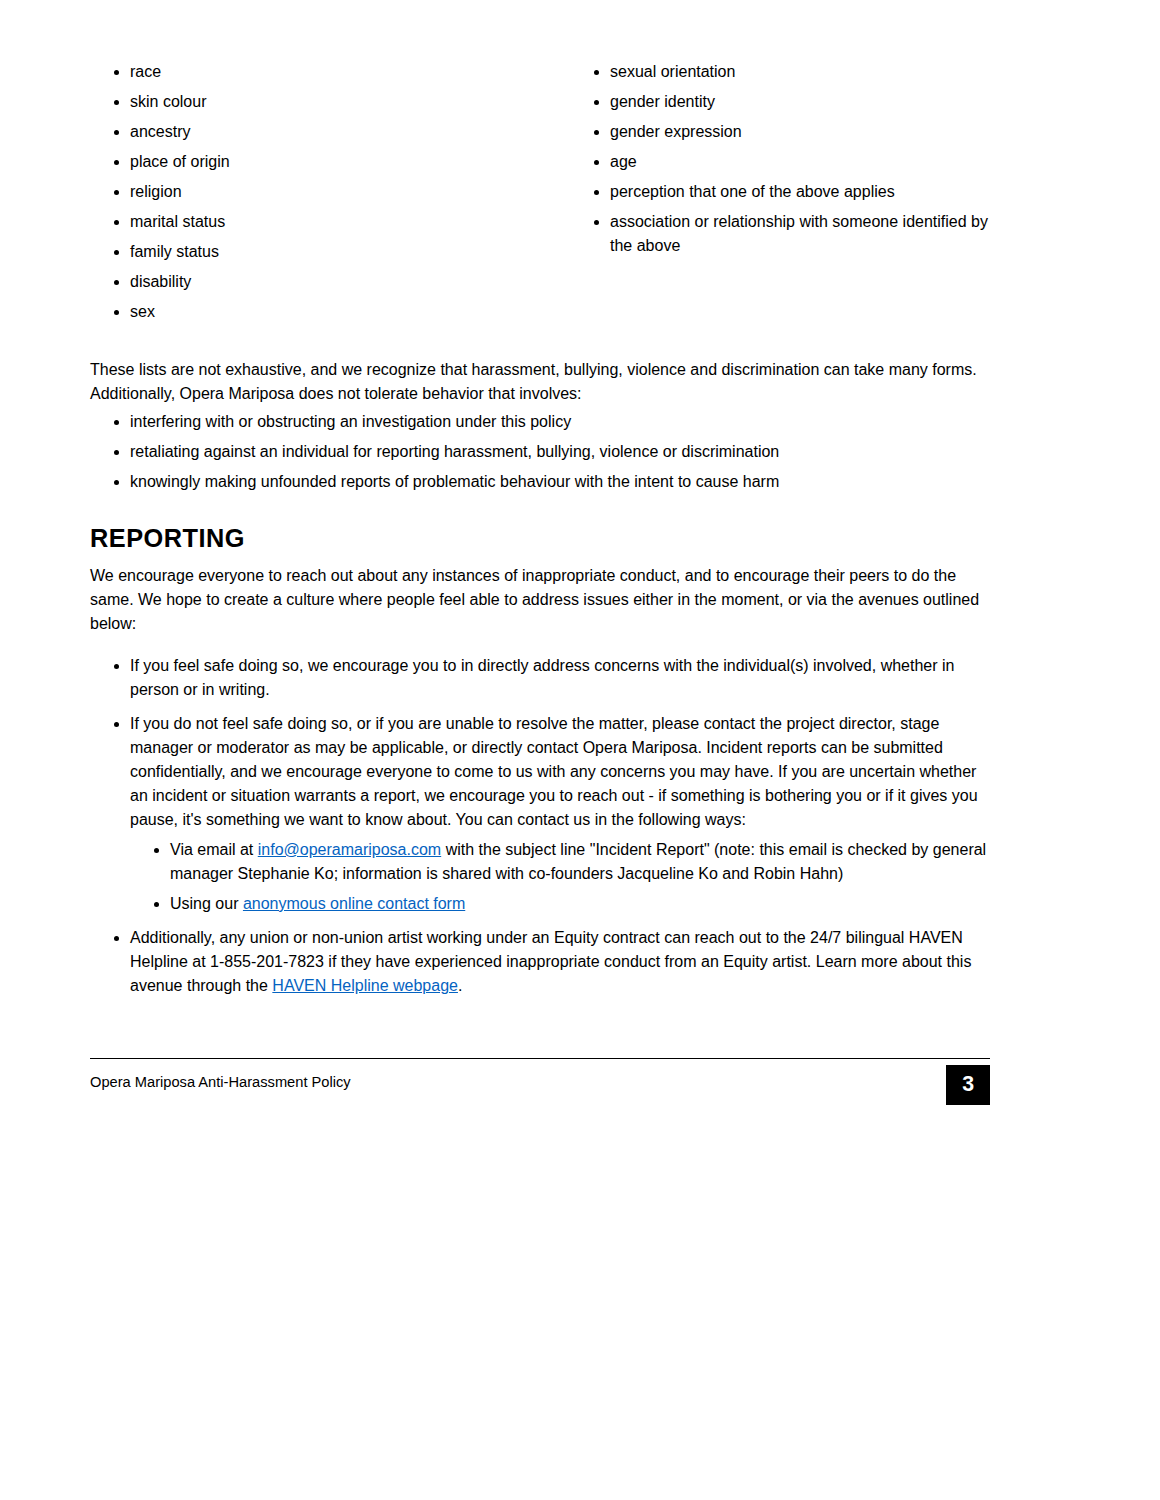race
skin colour
ancestry
place of origin
religion
marital status
family status
disability
sex
sexual orientation
gender identity
gender expression
age
perception that one of the above applies
association or relationship with someone identified by the above
These lists are not exhaustive, and we recognize that harassment, bullying, violence and discrimination can take many forms. Additionally, Opera Mariposa does not tolerate behavior that involves:
interfering with or obstructing an investigation under this policy
retaliating against an individual for reporting harassment, bullying, violence or discrimination
knowingly making unfounded reports of problematic behaviour with the intent to cause harm
REPORTING
We encourage everyone to reach out about any instances of inappropriate conduct, and to encourage their peers to do the same. We hope to create a culture where people feel able to address issues either in the moment, or via the avenues outlined below:
If you feel safe doing so, we encourage you to in directly address concerns with the individual(s) involved, whether in person or in writing.
If you do not feel safe doing so, or if you are unable to resolve the matter, please contact the project director, stage manager or moderator as may be applicable, or directly contact Opera Mariposa. Incident reports can be submitted confidentially, and we encourage everyone to come to us with any concerns you may have. If you are uncertain whether an incident or situation warrants a report, we encourage you to reach out - if something is bothering you or if it gives you pause, it's something we want to know about. You can contact us in the following ways:
Via email at info@operamariposa.com with the subject line "Incident Report" (note: this email is checked by general manager Stephanie Ko; information is shared with co-founders Jacqueline Ko and Robin Hahn)
Using our anonymous online contact form
Additionally, any union or non-union artist working under an Equity contract can reach out to the 24/7 bilingual HAVEN Helpline at 1-855-201-7823 if they have experienced inappropriate conduct from an Equity artist. Learn more about this avenue through the HAVEN Helpline webpage.
Opera Mariposa Anti-Harassment Policy
3